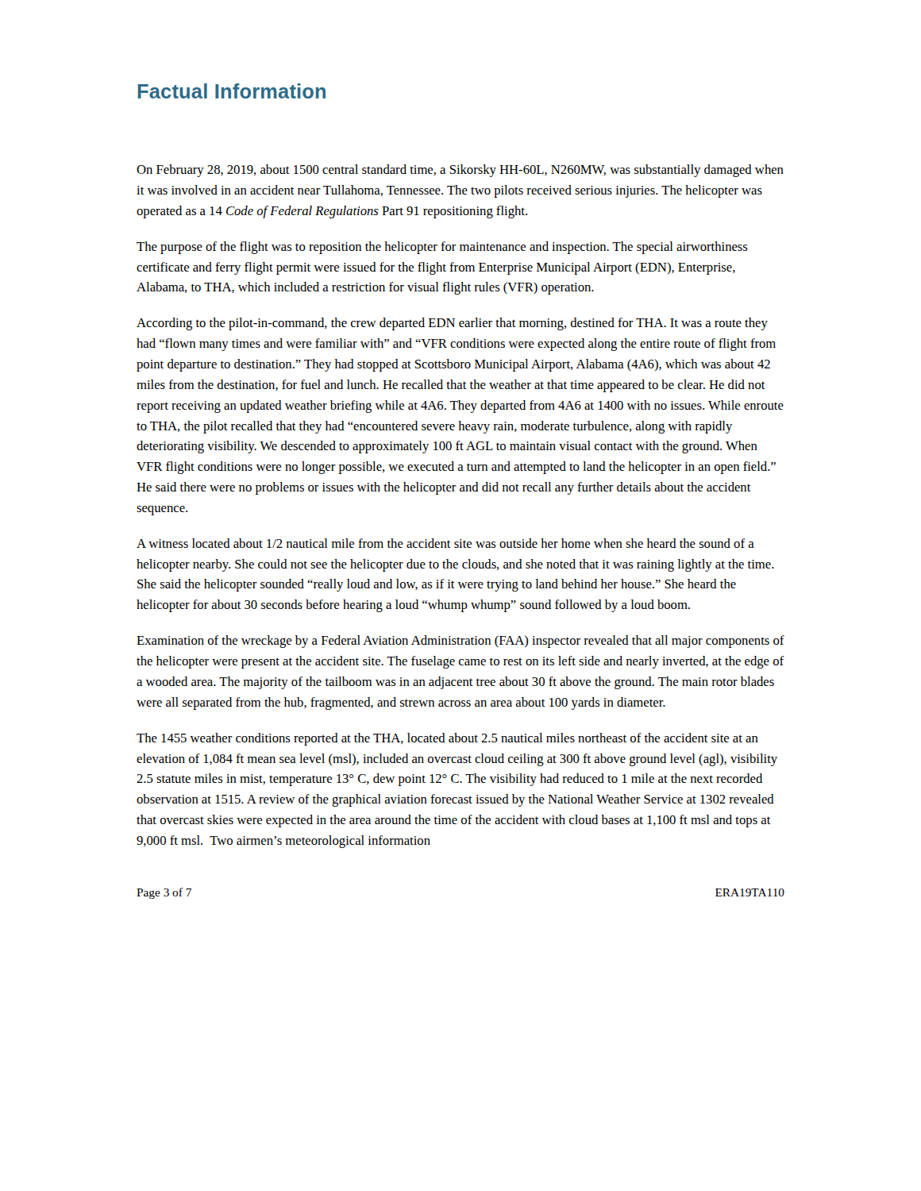Factual Information
On February 28, 2019, about 1500 central standard time, a Sikorsky HH-60L, N260MW, was substantially damaged when it was involved in an accident near Tullahoma, Tennessee. The two pilots received serious injuries. The helicopter was operated as a 14 Code of Federal Regulations Part 91 repositioning flight.
The purpose of the flight was to reposition the helicopter for maintenance and inspection. The special airworthiness certificate and ferry flight permit were issued for the flight from Enterprise Municipal Airport (EDN), Enterprise, Alabama, to THA, which included a restriction for visual flight rules (VFR) operation.
According to the pilot-in-command, the crew departed EDN earlier that morning, destined for THA. It was a route they had “flown many times and were familiar with” and “VFR conditions were expected along the entire route of flight from point departure to destination.” They had stopped at Scottsboro Municipal Airport, Alabama (4A6), which was about 42 miles from the destination, for fuel and lunch. He recalled that the weather at that time appeared to be clear. He did not report receiving an updated weather briefing while at 4A6. They departed from 4A6 at 1400 with no issues. While enroute to THA, the pilot recalled that they had “encountered severe heavy rain, moderate turbulence, along with rapidly deteriorating visibility. We descended to approximately 100 ft AGL to maintain visual contact with the ground. When VFR flight conditions were no longer possible, we executed a turn and attempted to land the helicopter in an open field.” He said there were no problems or issues with the helicopter and did not recall any further details about the accident sequence.
A witness located about 1/2 nautical mile from the accident site was outside her home when she heard the sound of a helicopter nearby. She could not see the helicopter due to the clouds, and she noted that it was raining lightly at the time. She said the helicopter sounded “really loud and low, as if it were trying to land behind her house.” She heard the helicopter for about 30 seconds before hearing a loud “whump whump” sound followed by a loud boom.
Examination of the wreckage by a Federal Aviation Administration (FAA) inspector revealed that all major components of the helicopter were present at the accident site. The fuselage came to rest on its left side and nearly inverted, at the edge of a wooded area. The majority of the tailboom was in an adjacent tree about 30 ft above the ground. The main rotor blades were all separated from the hub, fragmented, and strewn across an area about 100 yards in diameter.
The 1455 weather conditions reported at the THA, located about 2.5 nautical miles northeast of the accident site at an elevation of 1,084 ft mean sea level (msl), included an overcast cloud ceiling at 300 ft above ground level (agl), visibility 2.5 statute miles in mist, temperature 13° C, dew point 12° C. The visibility had reduced to 1 mile at the next recorded observation at 1515. A review of the graphical aviation forecast issued by the National Weather Service at 1302 revealed that overcast skies were expected in the area around the time of the accident with cloud bases at 1,100 ft msl and tops at 9,000 ft msl. Two airmen’s meteorological information
Page 3 of 7 ERA19TA110